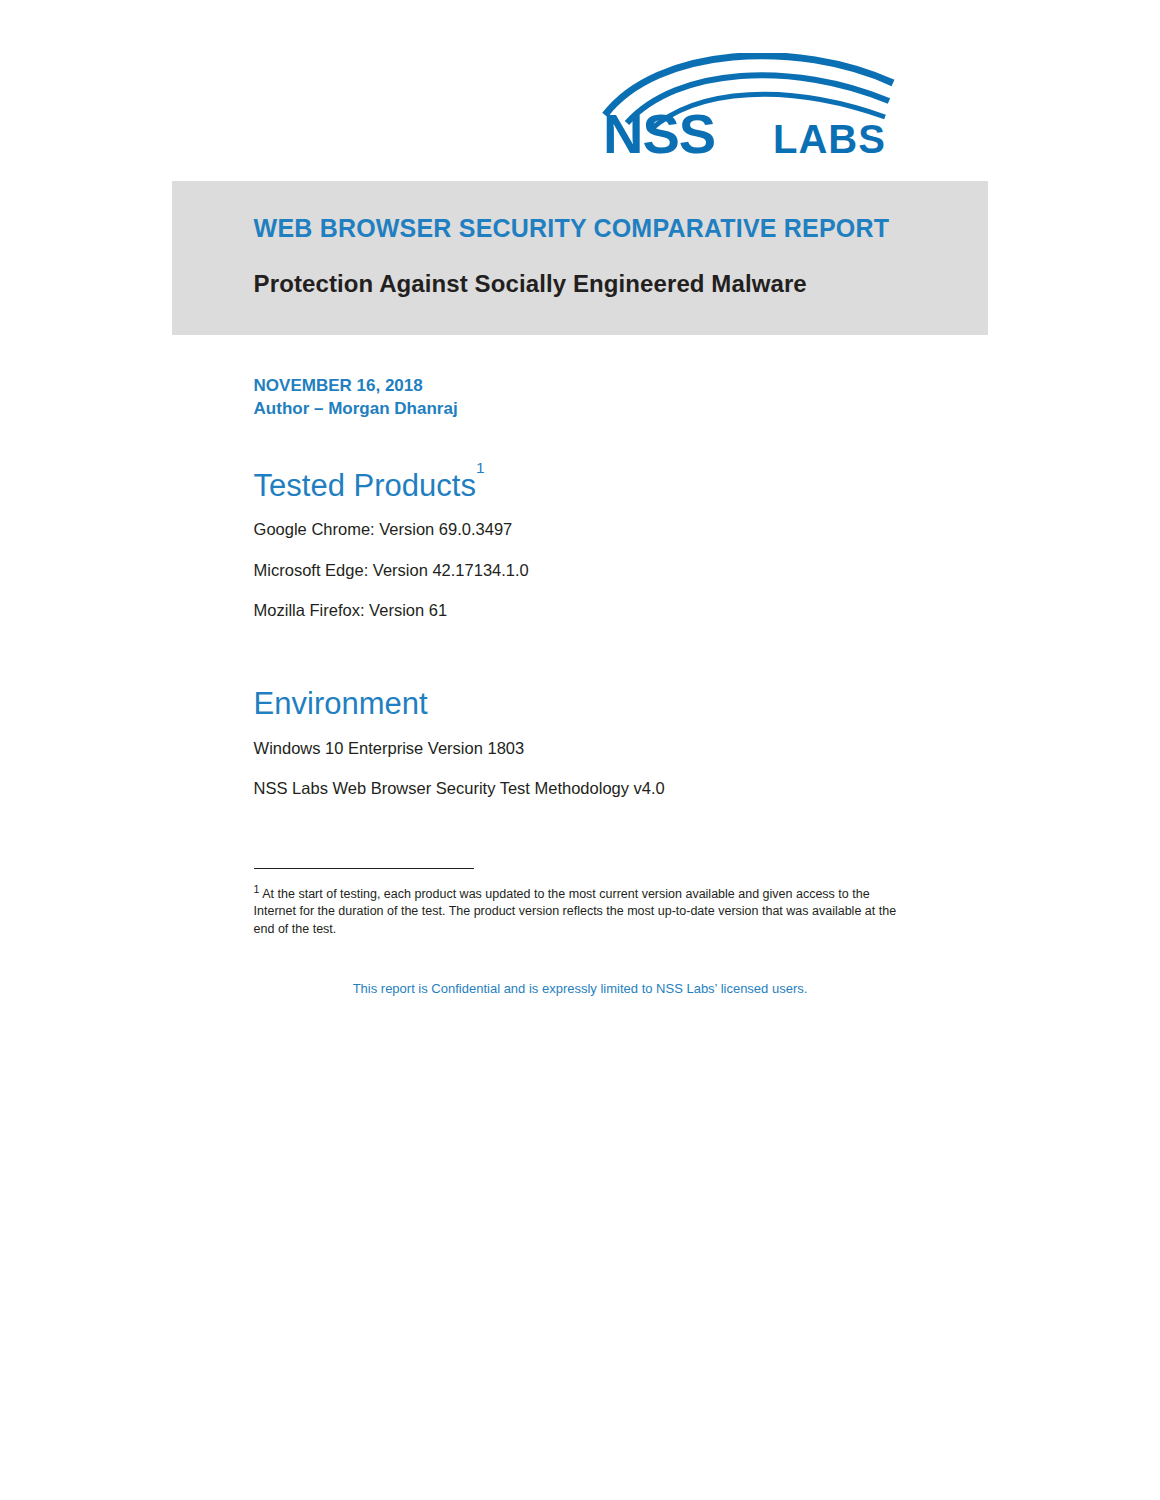NSS LABS
WEB BROWSER SECURITY COMPARATIVE REPORT
Protection Against Socially Engineered Malware
NOVEMBER 16, 2018
Author – Morgan Dhanraj
Tested Products1
Google Chrome: Version 69.0.3497
Microsoft Edge: Version 42.17134.1.0
Mozilla Firefox: Version 61
Environment
Windows 10 Enterprise Version 1803
NSS Labs Web Browser Security Test Methodology v4.0
1 At the start of testing, each product was updated to the most current version available and given access to the Internet for the duration of the test. The product version reflects the most up-to-date version that was available at the end of the test.
This report is Confidential and is expressly limited to NSS Labs’ licensed users.